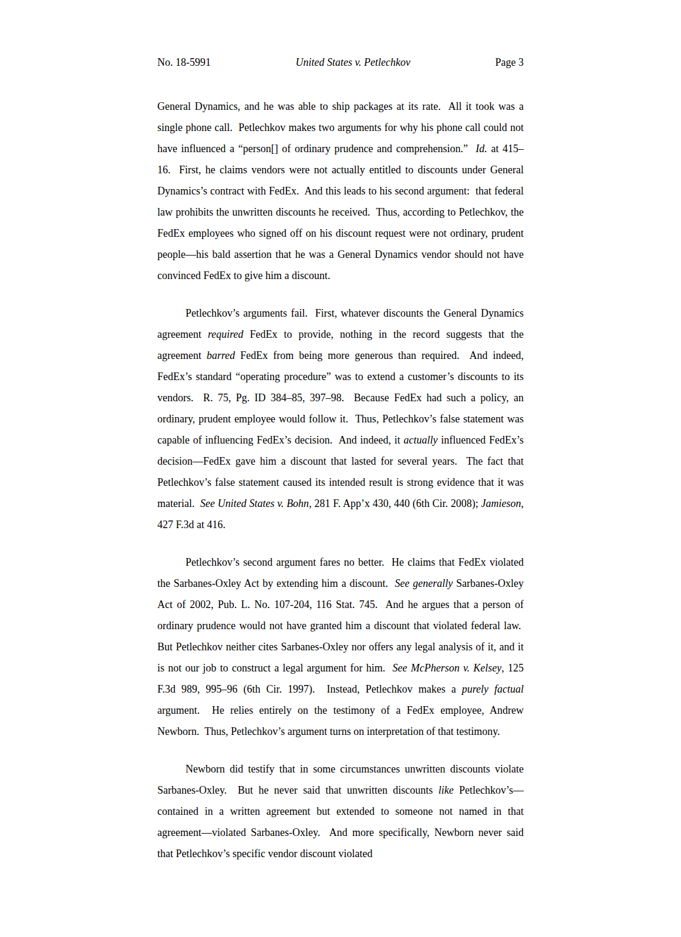No. 18-5991 United States v. Petlechkov Page 3
General Dynamics, and he was able to ship packages at its rate. All it took was a single phone call. Petlechkov makes two arguments for why his phone call could not have influenced a “person[] of ordinary prudence and comprehension.” Id. at 415–16. First, he claims vendors were not actually entitled to discounts under General Dynamics’s contract with FedEx. And this leads to his second argument: that federal law prohibits the unwritten discounts he received. Thus, according to Petlechkov, the FedEx employees who signed off on his discount request were not ordinary, prudent people—his bald assertion that he was a General Dynamics vendor should not have convinced FedEx to give him a discount.
Petlechkov’s arguments fail. First, whatever discounts the General Dynamics agreement required FedEx to provide, nothing in the record suggests that the agreement barred FedEx from being more generous than required. And indeed, FedEx’s standard “operating procedure” was to extend a customer’s discounts to its vendors. R. 75, Pg. ID 384–85, 397–98. Because FedEx had such a policy, an ordinary, prudent employee would follow it. Thus, Petlechkov’s false statement was capable of influencing FedEx’s decision. And indeed, it actually influenced FedEx’s decision—FedEx gave him a discount that lasted for several years. The fact that Petlechkov’s false statement caused its intended result is strong evidence that it was material. See United States v. Bohn, 281 F. App’x 430, 440 (6th Cir. 2008); Jamieson, 427 F.3d at 416.
Petlechkov’s second argument fares no better. He claims that FedEx violated the Sarbanes-Oxley Act by extending him a discount. See generally Sarbanes-Oxley Act of 2002, Pub. L. No. 107-204, 116 Stat. 745. And he argues that a person of ordinary prudence would not have granted him a discount that violated federal law. But Petlechkov neither cites Sarbanes-Oxley nor offers any legal analysis of it, and it is not our job to construct a legal argument for him. See McPherson v. Kelsey, 125 F.3d 989, 995–96 (6th Cir. 1997). Instead, Petlechkov makes a purely factual argument. He relies entirely on the testimony of a FedEx employee, Andrew Newborn. Thus, Petlechkov’s argument turns on interpretation of that testimony.
Newborn did testify that in some circumstances unwritten discounts violate Sarbanes-Oxley. But he never said that unwritten discounts like Petlechkov’s—contained in a written agreement but extended to someone not named in that agreement—violated Sarbanes-Oxley. And more specifically, Newborn never said that Petlechkov’s specific vendor discount violated